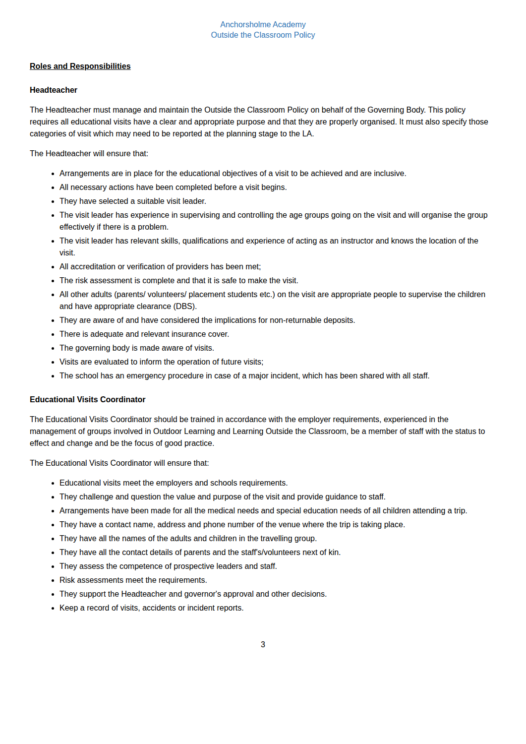Anchorsholme Academy
Outside the Classroom Policy
Roles and Responsibilities
Headteacher
The Headteacher must manage and maintain the Outside the Classroom Policy on behalf of the Governing Body. This policy requires all educational visits have a clear and appropriate purpose and that they are properly organised. It must also specify those categories of visit which may need to be reported at the planning stage to the LA.
The Headteacher will ensure that:
Arrangements are in place for the educational objectives of a visit to be achieved and are inclusive.
All necessary actions have been completed before a visit begins.
They have selected a suitable visit leader.
The visit leader has experience in supervising and controlling the age groups going on the visit and will organise the group effectively if there is a problem.
The visit leader has relevant skills, qualifications and experience of acting as an instructor and knows the location of the visit.
All accreditation or verification of providers has been met;
The risk assessment is complete and that it is safe to make the visit.
All other adults (parents/ volunteers/ placement students etc.) on the visit are appropriate people to supervise the children and have appropriate clearance (DBS).
They are aware of and have considered the implications for non-returnable deposits.
There is adequate and relevant insurance cover.
The governing body is made aware of visits.
Visits are evaluated to inform the operation of future visits;
The school has an emergency procedure in case of a major incident, which has been shared with all staff.
Educational Visits Coordinator
The Educational Visits Coordinator should be trained in accordance with the employer requirements, experienced in the management of groups involved in Outdoor Learning and Learning Outside the Classroom, be a member of staff with the status to effect and change and be the focus of good practice.
The Educational Visits Coordinator will ensure that:
Educational visits meet the employers and schools requirements.
They challenge and question the value and purpose of the visit and provide guidance to staff.
Arrangements have been made for all the medical needs and special education needs of all children attending a trip.
They have a contact name, address and phone number of the venue where the trip is taking place.
They have all the names of the adults and children in the travelling group.
They have all the contact details of parents and the staff's/volunteers next of kin.
They assess the competence of prospective leaders and staff.
Risk assessments meet the requirements.
They support the Headteacher and governor's approval and other decisions.
Keep a record of visits, accidents or incident reports.
3